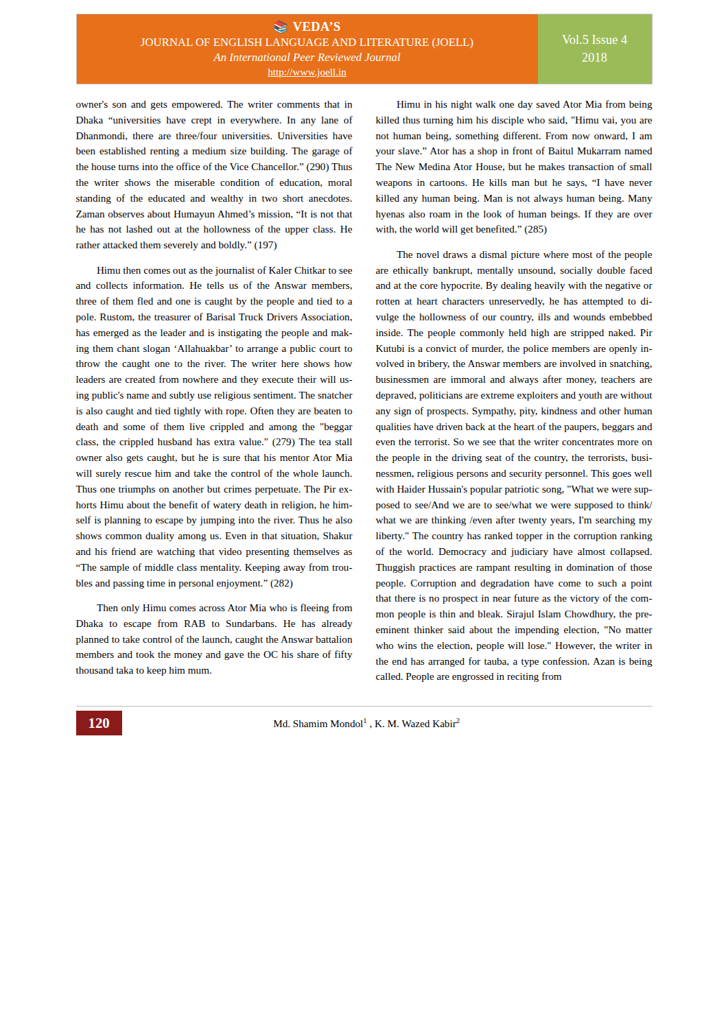📚VEDA’S
JOURNAL OF ENGLISH LANGUAGE AND LITERATURE (JOELL)
An International Peer Reviewed Journal
http://www.joell.in
Vol.5 Issue 4
2018
owner's son and gets empowered. The writer comments that in Dhaka “universities have crept in everywhere. In any lane of Dhanmondi, there are three/four universities. Universities have been established renting a medium size building. The garage of the house turns into the office of the Vice Chancellor.” (290) Thus the writer shows the miserable condition of education, moral standing of the educated and wealthy in two short anecdotes. Zaman observes about Humayun Ahmed’s mission, “It is not that he has not lashed out at the hollowness of the upper class. He rather attacked them severely and boldly.” (197)
Himu then comes out as the journalist of Kaler Chitkar to see and collects information. He tells us of the Answar members, three of them fled and one is caught by the people and tied to a pole. Rustom, the treasurer of Barisal Truck Drivers Association, has emerged as the leader and is instigating the people and making them chant slogan ‘Allahuakbar’ to arrange a public court to throw the caught one to the river. The writer here shows how leaders are created from nowhere and they execute their will using public's name and subtly use religious sentiment. The snatcher is also caught and tied tightly with rope. Often they are beaten to death and some of them live crippled and among the "beggar class, the crippled husband has extra value." (279) The tea stall owner also gets caught, but he is sure that his mentor Ator Mia will surely rescue him and take the control of the whole launch. Thus one triumphs on another but crimes perpetuate. The Pir exhorts Himu about the benefit of watery death in religion, he himself is planning to escape by jumping into the river. Thus he also shows common duality among us. Even in that situation, Shakur and his friend are watching that video presenting themselves as “The sample of middle class mentality. Keeping away from troubles and passing time in personal enjoyment.” (282)
Then only Himu comes across Ator Mia who is fleeing from Dhaka to escape from RAB to Sundarbans. He has already planned to take control of the launch, caught the Answar battalion members and took the money and gave the OC his share of fifty thousand taka to keep him mum.
Himu in his night walk one day saved Ator Mia from being killed thus turning him his disciple who said, "Himu vai, you are not human being, something different. From now onward, I am your slave.” Ator has a shop in front of Baitul Mukarram named The New Medina Ator House, but he makes transaction of small weapons in cartoons. He kills man but he says, “I have never killed any human being. Man is not always human being. Many hyenas also roam in the look of human beings. If they are over with, the world will get benefited.” (285)
The novel draws a dismal picture where most of the people are ethically bankrupt, mentally unsound, socially double faced and at the core hypocrite. By dealing heavily with the negative or rotten at heart characters unreservedly, he has attempted to divulge the hollowness of our country, ills and wounds embebbed inside. The people commonly held high are stripped naked. Pir Kutubi is a convict of murder, the police members are openly involved in bribery, the Answar members are involved in snatching, businessmen are immoral and always after money, teachers are depraved, politicians are extreme exploiters and youth are without any sign of prospects. Sympathy, pity, kindness and other human qualities have driven back at the heart of the paupers, beggars and even the terrorist. So we see that the writer concentrates more on the people in the driving seat of the country, the terrorists, businessmen, religious persons and security personnel. This goes well with Haider Hussain's popular patriotic song, "What we were supposed to see/And we are to see/what we were supposed to think/ what we are thinking /even after twenty years, I'm searching my liberty." The country has ranked topper in the corruption ranking of the world. Democracy and judiciary have almost collapsed. Thuggish practices are rampant resulting in domination of those people. Corruption and degradation have come to such a point that there is no prospect in near future as the victory of the common people is thin and bleak. Sirajul Islam Chowdhury, the preeminent thinker said about the impending election, "No matter who wins the election, people will lose." However, the writer in the end has arranged for tauba, a type confession. Azan is being called. People are engrossed in reciting from
120
Md. Shamim Mondol1 , K. M. Wazed Kabir2